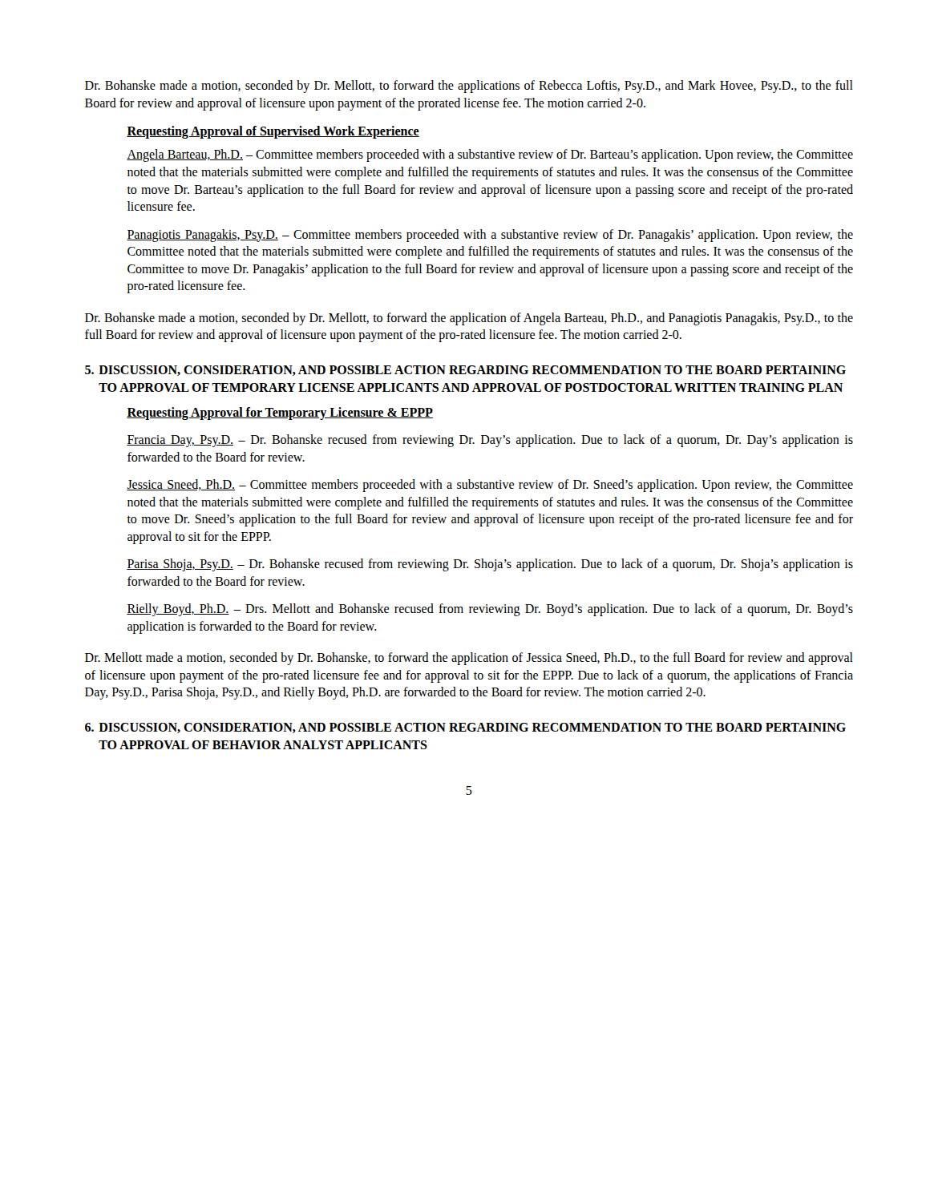Dr. Bohanske made a motion, seconded by Dr. Mellott, to forward the applications of Rebecca Loftis, Psy.D., and Mark Hovee, Psy.D., to the full Board for review and approval of licensure upon payment of the prorated license fee. The motion carried 2-0.
Requesting Approval of Supervised Work Experience
Angela Barteau, Ph.D. – Committee members proceeded with a substantive review of Dr. Barteau’s application. Upon review, the Committee noted that the materials submitted were complete and fulfilled the requirements of statutes and rules. It was the consensus of the Committee to move Dr. Barteau’s application to the full Board for review and approval of licensure upon a passing score and receipt of the pro-rated licensure fee.
Panagiotis Panagakis, Psy.D. – Committee members proceeded with a substantive review of Dr. Panagakis’ application. Upon review, the Committee noted that the materials submitted were complete and fulfilled the requirements of statutes and rules. It was the consensus of the Committee to move Dr. Panagakis’ application to the full Board for review and approval of licensure upon a passing score and receipt of the pro-rated licensure fee.
Dr. Bohanske made a motion, seconded by Dr. Mellott, to forward the application of Angela Barteau, Ph.D., and Panagiotis Panagakis, Psy.D., to the full Board for review and approval of licensure upon payment of the pro-rated licensure fee. The motion carried 2-0.
5. Discussion, consideration, and possible action regarding recommendation to the Board pertaining to approval of temporary license applicants and approval of postdoctoral written training plan
Requesting Approval for Temporary Licensure & EPPP
Francia Day, Psy.D. – Dr. Bohanske recused from reviewing Dr. Day’s application. Due to lack of a quorum, Dr. Day’s application is forwarded to the Board for review.
Jessica Sneed, Ph.D. – Committee members proceeded with a substantive review of Dr. Sneed’s application. Upon review, the Committee noted that the materials submitted were complete and fulfilled the requirements of statutes and rules. It was the consensus of the Committee to move Dr. Sneed’s application to the full Board for review and approval of licensure upon receipt of the pro-rated licensure fee and for approval to sit for the EPPP.
Parisa Shoja, Psy.D. – Dr. Bohanske recused from reviewing Dr. Shoja’s application. Due to lack of a quorum, Dr. Shoja’s application is forwarded to the Board for review.
Rielly Boyd, Ph.D. – Drs. Mellott and Bohanske recused from reviewing Dr. Boyd’s application. Due to lack of a quorum, Dr. Boyd’s application is forwarded to the Board for review.
Dr. Mellott made a motion, seconded by Dr. Bohanske, to forward the application of Jessica Sneed, Ph.D., to the full Board for review and approval of licensure upon payment of the pro-rated licensure fee and for approval to sit for the EPPP. Due to lack of a quorum, the applications of Francia Day, Psy.D., Parisa Shoja, Psy.D., and Rielly Boyd, Ph.D. are forwarded to the Board for review. The motion carried 2-0.
6. Discussion, consideration, and possible action regarding recommendation to the Board pertaining to approval of behavior analyst applicants
5